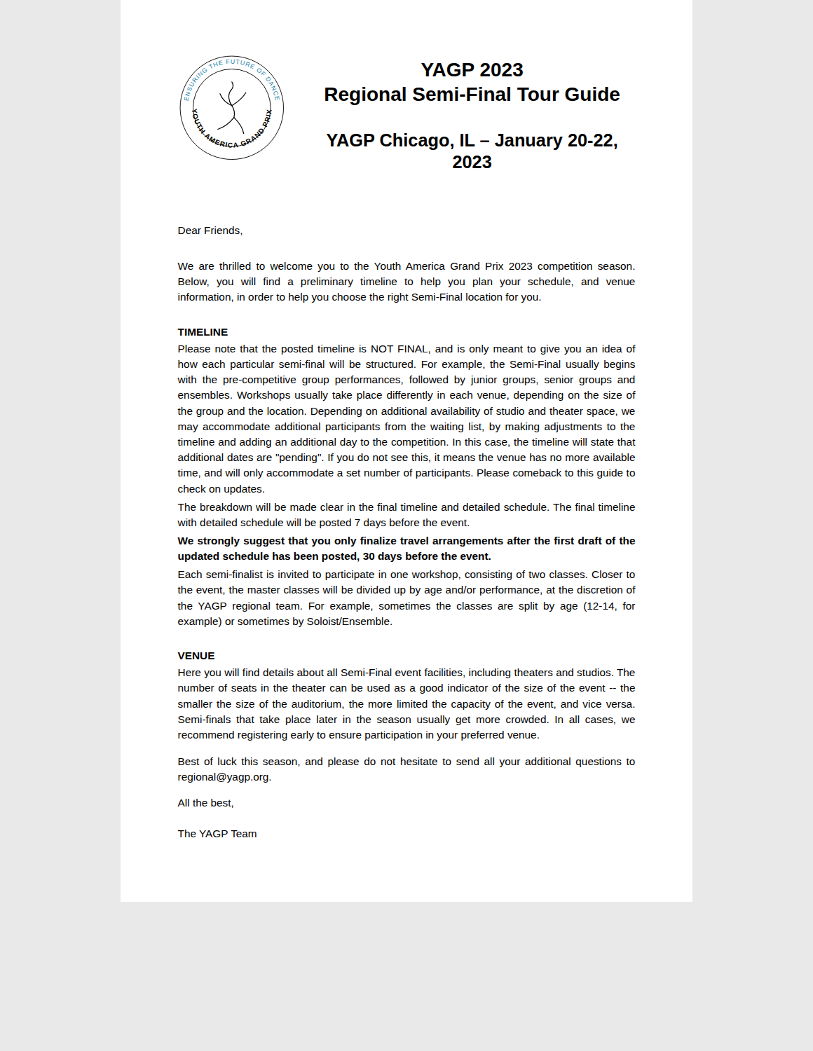Youth America Grand Prix — Ensuring the Future of Dance ENSURING THE FUTURE OF DANCE YOUTH AMERICA GRAND PRIX
YAGP 2023
Regional Semi-Final Tour Guide
YAGP Chicago, IL – January 20-22, 2023
Dear Friends,
We are thrilled to welcome you to the Youth America Grand Prix 2023 competition season. Below, you will find a preliminary timeline to help you plan your schedule, and venue information, in order to help you choose the right Semi-Final location for you.
TIMELINE
Please note that the posted timeline is NOT FINAL, and is only meant to give you an idea of how each particular semi-final will be structured. For example, the Semi-Final usually begins with the pre-competitive group performances, followed by junior groups, senior groups and ensembles. Workshops usually take place differently in each venue, depending on the size of the group and the location. Depending on additional availability of studio and theater space, we may accommodate additional participants from the waiting list, by making adjustments to the timeline and adding an additional day to the competition. In this case, the timeline will state that additional dates are "pending". If you do not see this, it means the venue has no more available time, and will only accommodate a set number of participants. Please comeback to this guide to check on updates.
The breakdown will be made clear in the final timeline and detailed schedule. The final timeline with detailed schedule will be posted 7 days before the event.
We strongly suggest that you only finalize travel arrangements after the first draft of the updated schedule has been posted, 30 days before the event.
Each semi-finalist is invited to participate in one workshop, consisting of two classes. Closer to the event, the master classes will be divided up by age and/or performance, at the discretion of the YAGP regional team. For example, sometimes the classes are split by age (12-14, for example) or sometimes by Soloist/Ensemble.
VENUE
Here you will find details about all Semi-Final event facilities, including theaters and studios. The number of seats in the theater can be used as a good indicator of the size of the event -- the smaller the size of the auditorium, the more limited the capacity of the event, and vice versa. Semi-finals that take place later in the season usually get more crowded. In all cases, we recommend registering early to ensure participation in your preferred venue.
Best of luck this season, and please do not hesitate to send all your additional questions to regional@yagp.org.
All the best,
The YAGP Team